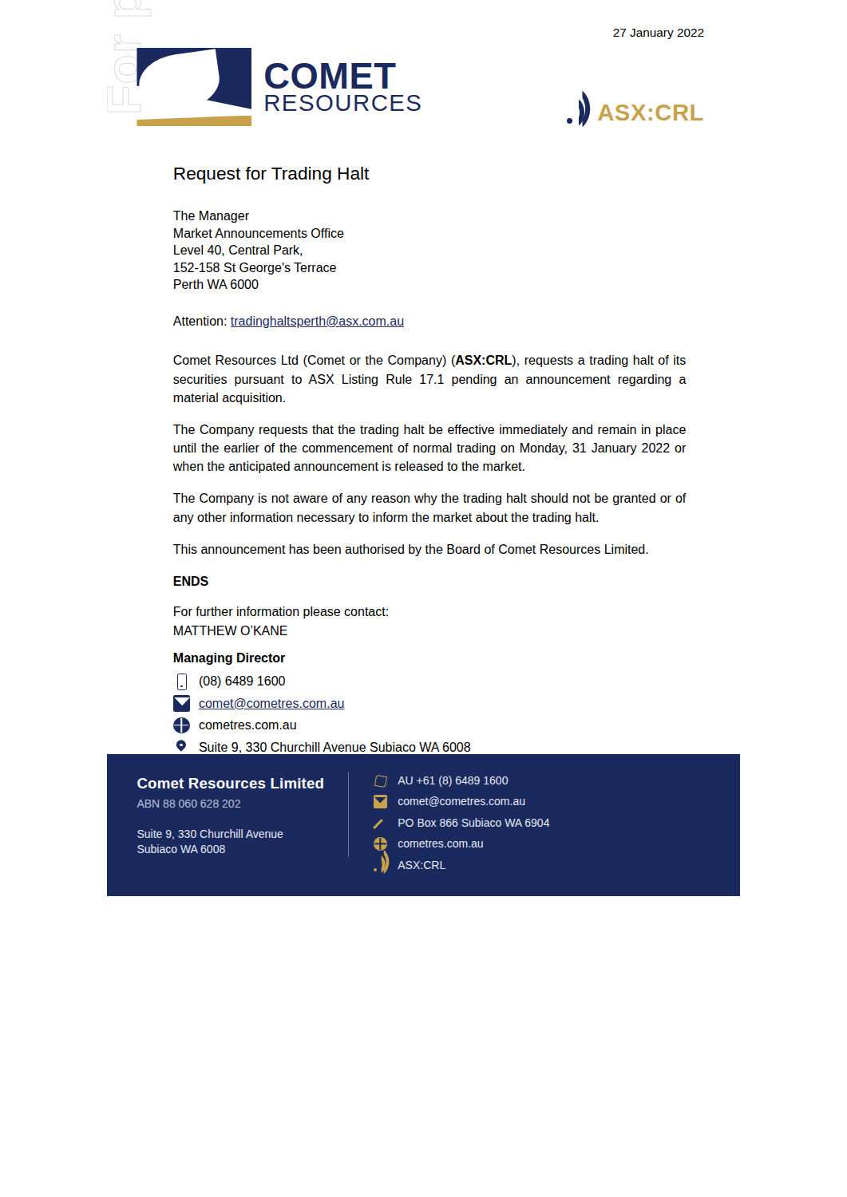For personal use only
27 January 2022
COMET
RESOURCES
ASX:CRL
Request for Trading Halt
The Manager
Market Announcements Office
Level 40, Central Park,
152-158 St George's Terrace
Perth WA 6000
Attention: tradinghaltsperth@asx.com.au
Comet Resources Ltd (Comet or the Company) (ASX:CRL), requests a trading halt of its securities pursuant to ASX Listing Rule 17.1 pending an announcement regarding a material acquisition.
The Company requests that the trading halt be effective immediately and remain in place until the earlier of the commencement of normal trading on Monday, 31 January 2022 or when the anticipated announcement is released to the market.
The Company is not aware of any reason why the trading halt should not be granted or of any other information necessary to inform the market about the trading halt.
This announcement has been authorised by the Board of Comet Resources Limited.
ENDS
For further information please contact:
MATTHEW O’KANE
Managing Director
(08) 6489 1600
comet@cometres.com.au
cometres.com.au
Suite 9, 330 Churchill Avenue Subiaco WA 6008
PO Box 866 Subiaco WA 6904
Comet Resources Limited
ABN 88 060 628 202
Suite 9, 330 Churchill Avenue
Subiaco WA 6008
AU +61 (8) 6489 1600
comet@cometres.com.au
PO Box 866 Subiaco WA 6904
cometres.com.au
ASX:CRL